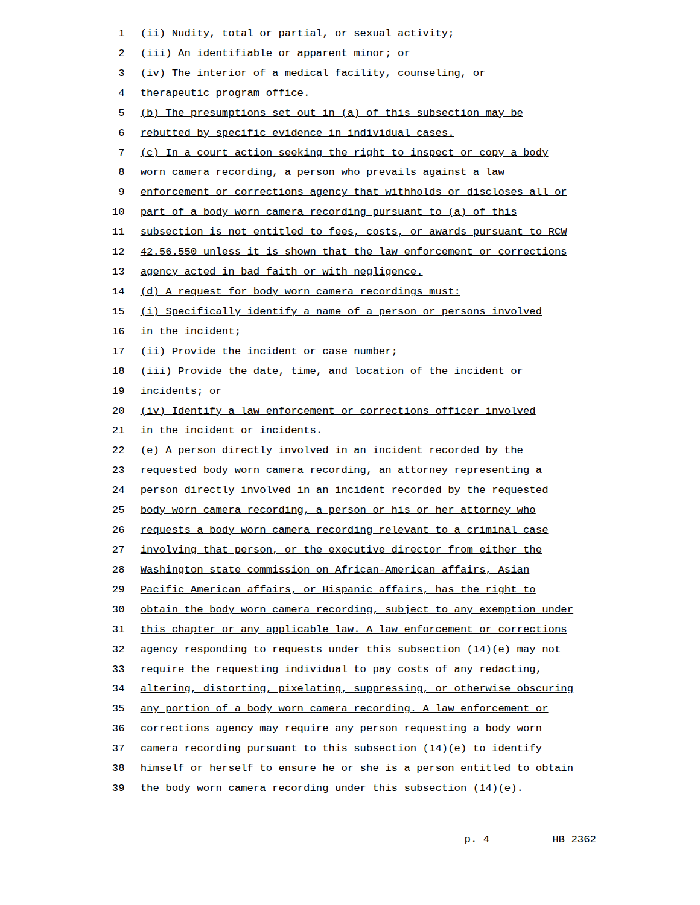(ii) Nudity, total or partial, or sexual activity;
(iii) An identifiable or apparent minor; or
(iv) The interior of a medical facility, counseling, or
therapeutic program office.
(b) The presumptions set out in (a) of this subsection may be
rebutted by specific evidence in individual cases.
(c) In a court action seeking the right to inspect or copy a body
worn camera recording, a person who prevails against a law
enforcement or corrections agency that withholds or discloses all or
part of a body worn camera recording pursuant to (a) of this
subsection is not entitled to fees, costs, or awards pursuant to RCW
42.56.550 unless it is shown that the law enforcement or corrections
agency acted in bad faith or with negligence.
(d) A request for body worn camera recordings must:
(i) Specifically identify a name of a person or persons involved
in the incident;
(ii) Provide the incident or case number;
(iii) Provide the date, time, and location of the incident or
incidents; or
(iv) Identify a law enforcement or corrections officer involved
in the incident or incidents.
(e) A person directly involved in an incident recorded by the
requested body worn camera recording, an attorney representing a
person directly involved in an incident recorded by the requested
body worn camera recording, a person or his or her attorney who
requests a body worn camera recording relevant to a criminal case
involving that person, or the executive director from either the
Washington state commission on African-American affairs, Asian
Pacific American affairs, or Hispanic affairs, has the right to
obtain the body worn camera recording, subject to any exemption under
this chapter or any applicable law. A law enforcement or corrections
agency responding to requests under this subsection (14)(e) may not
require the requesting individual to pay costs of any redacting,
altering, distorting, pixelating, suppressing, or otherwise obscuring
any portion of a body worn camera recording. A law enforcement or
corrections agency may require any person requesting a body worn
camera recording pursuant to this subsection (14)(e) to identify
himself or herself to ensure he or she is a person entitled to obtain
the body worn camera recording under this subsection (14)(e).
p. 4 HB 2362